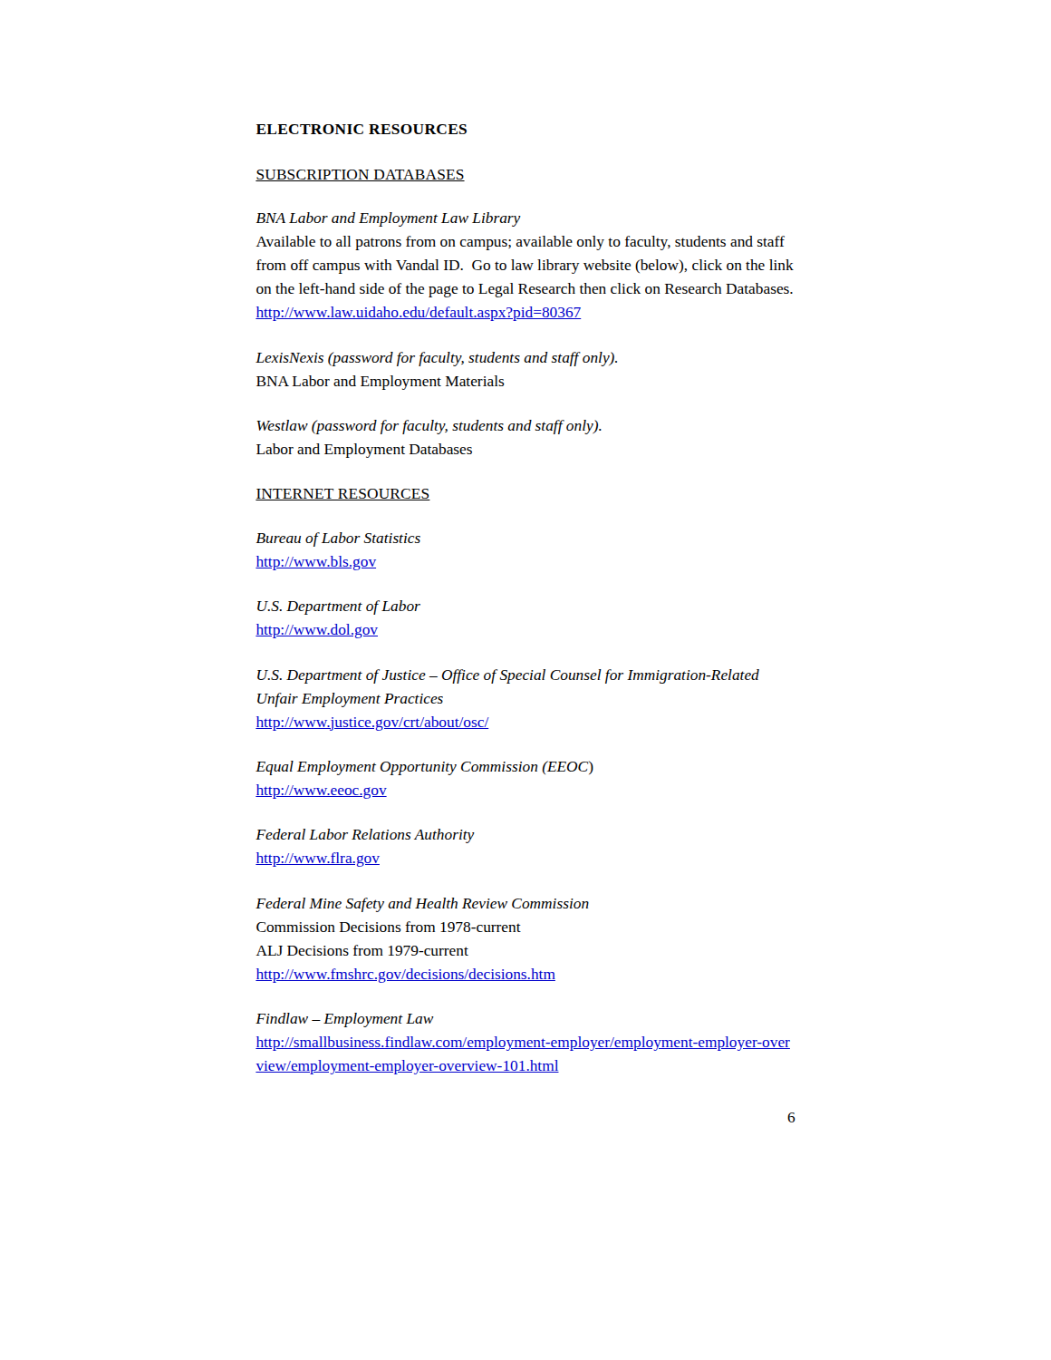ELECTRONIC RESOURCES
SUBSCRIPTION DATABASES
BNA Labor and Employment Law Library
Available to all patrons from on campus; available only to faculty, students and staff from off campus with Vandal ID. Go to law library website (below), click on the link on the left-hand side of the page to Legal Research then click on Research Databases.
http://www.law.uidaho.edu/default.aspx?pid=80367
LexisNexis (password for faculty, students and staff only).
BNA Labor and Employment Materials
Westlaw (password for faculty, students and staff only).
Labor and Employment Databases
INTERNET RESOURCES
Bureau of Labor Statistics
http://www.bls.gov
U.S. Department of Labor
http://www.dol.gov
U.S. Department of Justice – Office of Special Counsel for Immigration-Related Unfair Employment Practices
http://www.justice.gov/crt/about/osc/
Equal Employment Opportunity Commission (EEOC)
http://www.eeoc.gov
Federal Labor Relations Authority
http://www.flra.gov
Federal Mine Safety and Health Review Commission
Commission Decisions from 1978-current
ALJ Decisions from 1979-current
http://www.fmshrc.gov/decisions/decisions.htm
Findlaw – Employment Law
http://smallbusiness.findlaw.com/employment-employer/employment-employer-overview/employment-employer-overview-101.html
6